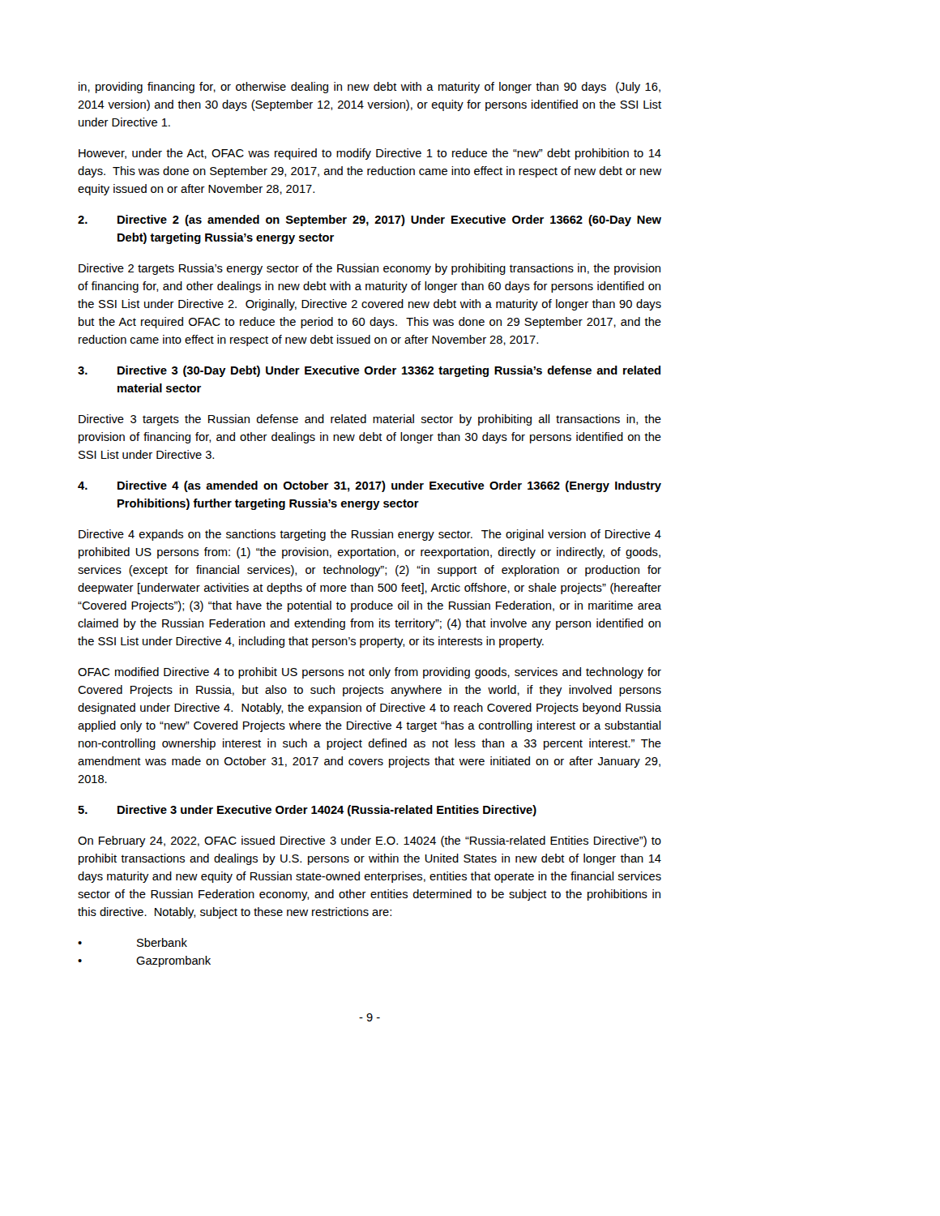in, providing financing for, or otherwise dealing in new debt with a maturity of longer than 90 days (July 16, 2014 version) and then 30 days (September 12, 2014 version), or equity for persons identified on the SSI List under Directive 1.
However, under the Act, OFAC was required to modify Directive 1 to reduce the “new” debt prohibition to 14 days. This was done on September 29, 2017, and the reduction came into effect in respect of new debt or new equity issued on or after November 28, 2017.
2.
Directive 2 (as amended on September 29, 2017) Under Executive Order 13662 (60-Day New Debt) targeting Russia’s energy sector
Directive 2 targets Russia’s energy sector of the Russian economy by prohibiting transactions in, the provision of financing for, and other dealings in new debt with a maturity of longer than 60 days for persons identified on the SSI List under Directive 2. Originally, Directive 2 covered new debt with a maturity of longer than 90 days but the Act required OFAC to reduce the period to 60 days. This was done on 29 September 2017, and the reduction came into effect in respect of new debt issued on or after November 28, 2017.
3.
Directive 3 (30-Day Debt) Under Executive Order 13362 targeting Russia’s defense and related material sector
Directive 3 targets the Russian defense and related material sector by prohibiting all transactions in, the provision of financing for, and other dealings in new debt of longer than 30 days for persons identified on the SSI List under Directive 3.
4.
Directive 4 (as amended on October 31, 2017) under Executive Order 13662 (Energy Industry Prohibitions) further targeting Russia’s energy sector
Directive 4 expands on the sanctions targeting the Russian energy sector. The original version of Directive 4 prohibited US persons from: (1) “the provision, exportation, or reexportation, directly or indirectly, of goods, services (except for financial services), or technology”; (2) “in support of exploration or production for deepwater [underwater activities at depths of more than 500 feet], Arctic offshore, or shale projects” (hereafter “Covered Projects”); (3) “that have the potential to produce oil in the Russian Federation, or in maritime area claimed by the Russian Federation and extending from its territory”; (4) that involve any person identified on the SSI List under Directive 4, including that person’s property, or its interests in property.
OFAC modified Directive 4 to prohibit US persons not only from providing goods, services and technology for Covered Projects in Russia, but also to such projects anywhere in the world, if they involved persons designated under Directive 4. Notably, the expansion of Directive 4 to reach Covered Projects beyond Russia applied only to “new” Covered Projects where the Directive 4 target “has a controlling interest or a substantial non-controlling ownership interest in such a project defined as not less than a 33 percent interest.” The amendment was made on October 31, 2017 and covers projects that were initiated on or after January 29, 2018.
5.
Directive 3 under Executive Order 14024 (Russia-related Entities Directive)
On February 24, 2022, OFAC issued Directive 3 under E.O. 14024 (the “Russia-related Entities Directive”) to prohibit transactions and dealings by U.S. persons or within the United States in new debt of longer than 14 days maturity and new equity of Russian state-owned enterprises, entities that operate in the financial services sector of the Russian Federation economy, and other entities determined to be subject to the prohibitions in this directive. Notably, subject to these new restrictions are:
•
Sberbank
•
Gazprombank
- 9 -